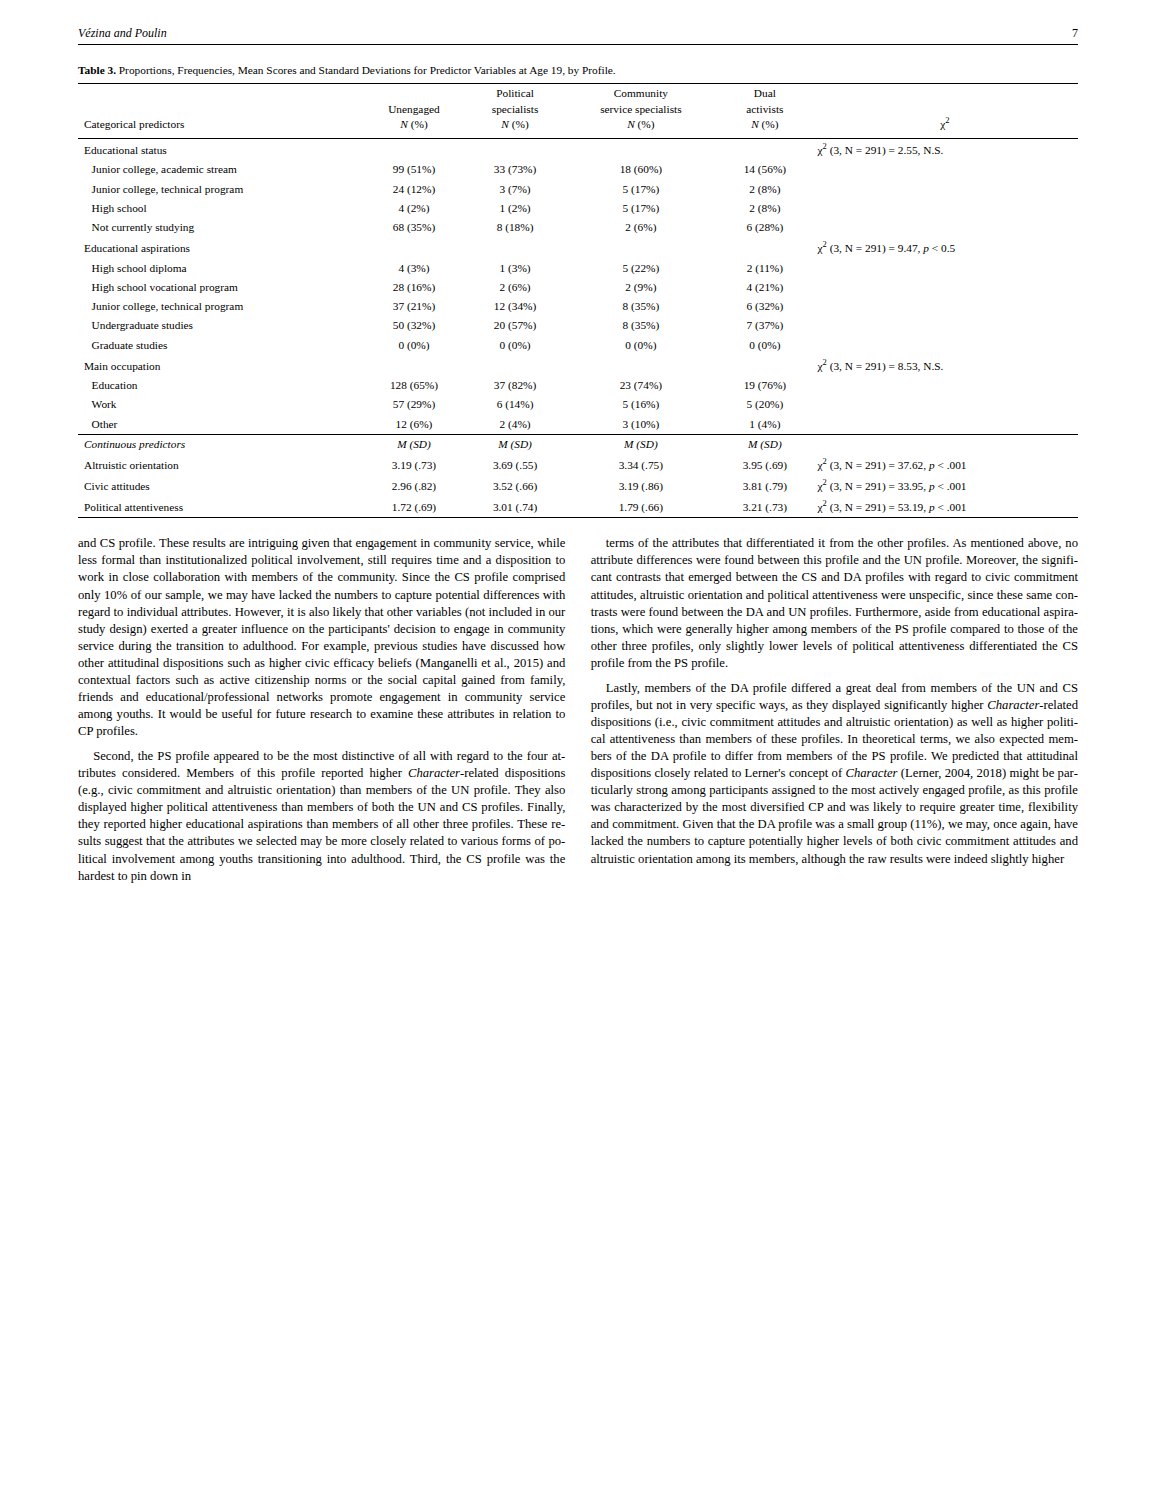Vézina and Poulin 7
Table 3. Proportions, Frequencies, Mean Scores and Standard Deviations for Predictor Variables at Age 19, by Profile.
| Categorical predictors | Unengaged N (%) | Political specialists N (%) | Community service specialists N (%) | Dual activists N (%) | χ 2 |
| --- | --- | --- | --- | --- | --- |
| Educational status | | | | | χ 2 (3, N = 291) = 2.55, N.S. |
| Junior college, academic stream | 99 (51%) | 33 (73%) | 18 (60%) | 14 (56%) | |
| Junior college, technical program | 24 (12%) | 3 (7%) | 5 (17%) | 2 (8%) | |
| High school | 4 (2%) | 1 (2%) | 5 (17%) | 2 (8%) | |
| Not currently studying | 68 (35%) | 8 (18%) | 2 (6%) | 6 (28%) | |
| Educational aspirations | | | | | χ 2 (3, N = 291) = 9.47, p < 0.5 |
| High school diploma | 4 (3%) | 1 (3%) | 5 (22%) | 2 (11%) | |
| High school vocational program | 28 (16%) | 2 (6%) | 2 (9%) | 4 (21%) | |
| Junior college, technical program | 37 (21%) | 12 (34%) | 8 (35%) | 6 (32%) | |
| Undergraduate studies | 50 (32%) | 20 (57%) | 8 (35%) | 7 (37%) | |
| Graduate studies | 0 (0%) | 0 (0%) | 0 (0%) | 0 (0%) | |
| Main occupation | | | | | χ 2 (3, N = 291) = 8.53, N.S. |
| Education | 128 (65%) | 37 (82%) | 23 (74%) | 19 (76%) | |
| Work | 57 (29%) | 6 (14%) | 5 (16%) | 5 (20%) | |
| Other | 12 (6%) | 2 (4%) | 3 (10%) | 1 (4%) | |
| Continuous predictors | M (SD) | M (SD) | M (SD) | M (SD) | |
| Altruistic orientation | 3.19 (.73) | 3.69 (.55) | 3.34 (.75) | 3.95 (.69) | χ 2 (3, N = 291) = 37.62, p < .001 |
| Civic attitudes | 2.96 (.82) | 3.52 (.66) | 3.19 (.86) | 3.81 (.79) | χ 2 (3, N = 291) = 33.95, p < .001 |
| Political attentiveness | 1.72 (.69) | 3.01 (.74) | 1.79 (.66) | 3.21 (.73) | χ 2 (3, N = 291) = 53.19, p < .001 |
and CS profile. These results are intriguing given that engagement in community service, while less formal than institutionalized political involvement, still requires time and a disposition to work in close collaboration with members of the community. Since the CS profile comprised only 10% of our sample, we may have lacked the numbers to capture potential differences with regard to individual attributes. However, it is also likely that other variables (not included in our study design) exerted a greater influence on the participants' decision to engage in community service during the transition to adulthood. For example, previous studies have discussed how other attitudinal dispositions such as higher civic efficacy beliefs (Manganelli et al., 2015) and contextual factors such as active citizenship norms or the social capital gained from family, friends and educational/professional networks promote engagement in community service among youths. It would be useful for future research to examine these attributes in relation to CP profiles.
Second, the PS profile appeared to be the most distinctive of all with regard to the four attributes considered. Members of this profile reported higher Character-related dispositions (e.g., civic commitment and altruistic orientation) than members of the UN profile. They also displayed higher political attentiveness than members of both the UN and CS profiles. Finally, they reported higher educational aspirations than members of all other three profiles. These results suggest that the attributes we selected may be more closely related to various forms of political involvement among youths transitioning into adulthood. Third, the CS profile was the hardest to pin down in
terms of the attributes that differentiated it from the other profiles. As mentioned above, no attribute differences were found between this profile and the UN profile. Moreover, the significant contrasts that emerged between the CS and DA profiles with regard to civic commitment attitudes, altruistic orientation and political attentiveness were unspecific, since these same contrasts were found between the DA and UN profiles. Furthermore, aside from educational aspirations, which were generally higher among members of the PS profile compared to those of the other three profiles, only slightly lower levels of political attentiveness differentiated the CS profile from the PS profile.
Lastly, members of the DA profile differed a great deal from members of the UN and CS profiles, but not in very specific ways, as they displayed significantly higher Character-related dispositions (i.e., civic commitment attitudes and altruistic orientation) as well as higher political attentiveness than members of these profiles. In theoretical terms, we also expected members of the DA profile to differ from members of the PS profile. We predicted that attitudinal dispositions closely related to Lerner's concept of Character (Lerner, 2004, 2018) might be particularly strong among participants assigned to the most actively engaged profile, as this profile was characterized by the most diversified CP and was likely to require greater time, flexibility and commitment. Given that the DA profile was a small group (11%), we may, once again, have lacked the numbers to capture potentially higher levels of both civic commitment attitudes and altruistic orientation among its members, although the raw results were indeed slightly higher